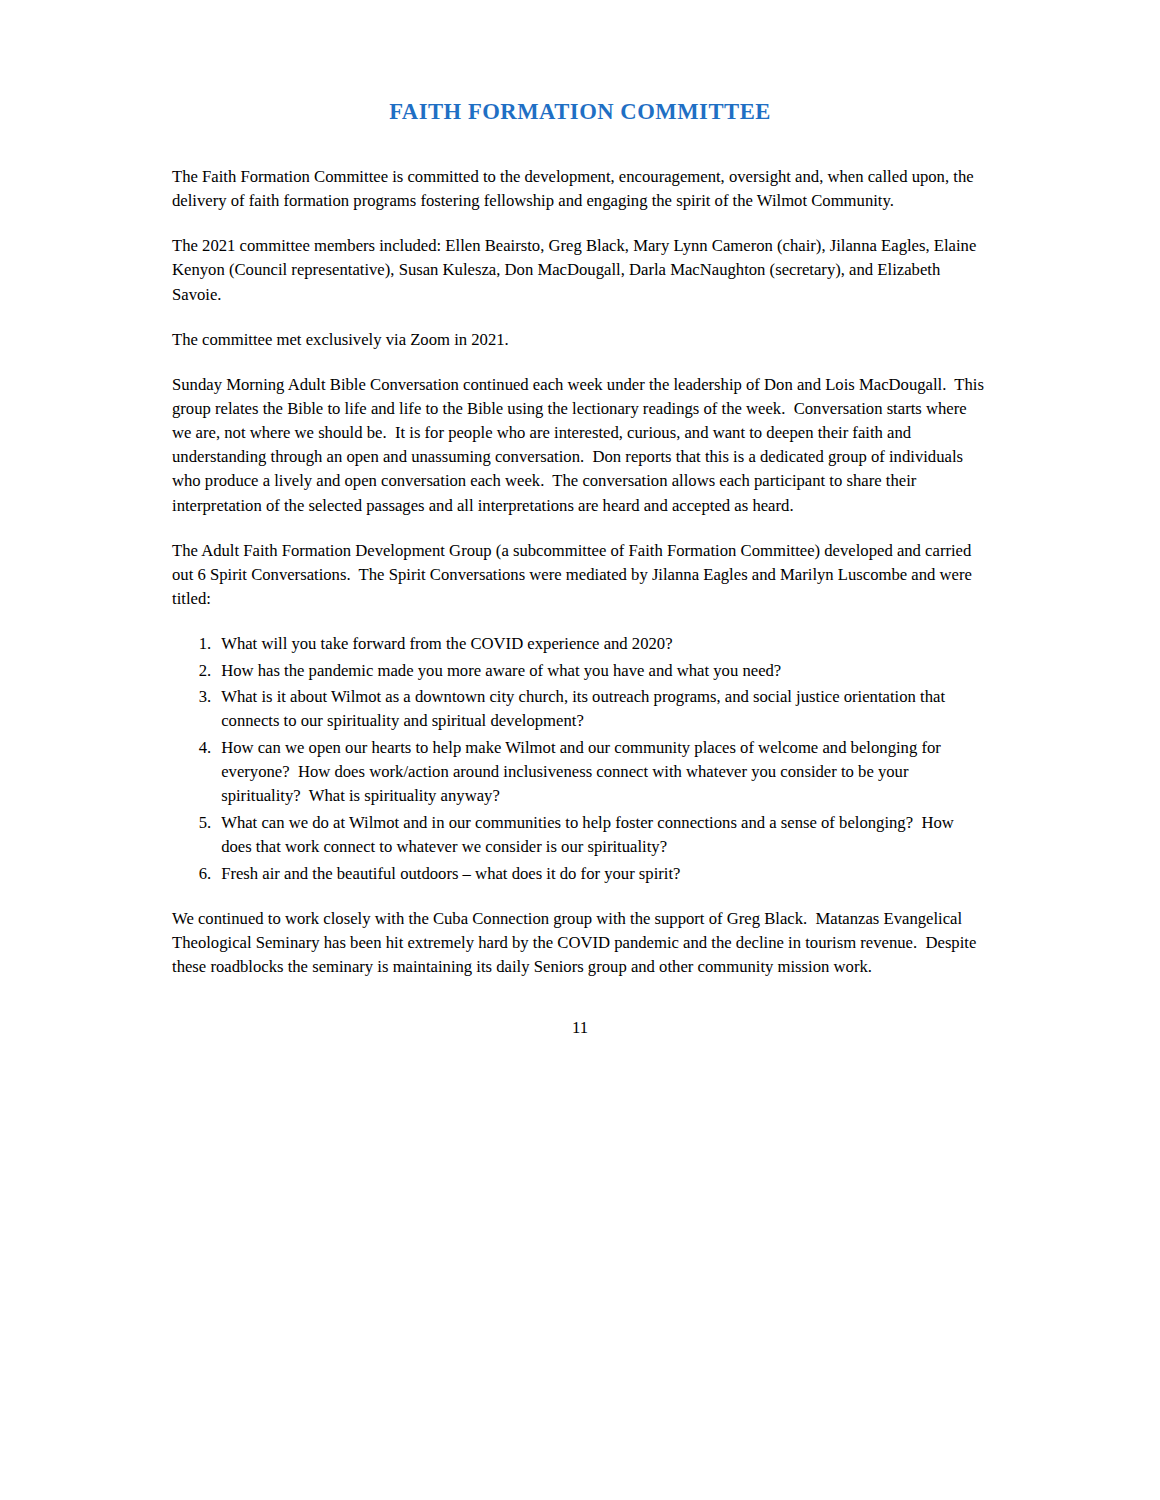FAITH FORMATION COMMITTEE
The Faith Formation Committee is committed to the development, encouragement, oversight and, when called upon, the delivery of faith formation programs fostering fellowship and engaging the spirit of the Wilmot Community.
The 2021 committee members included: Ellen Beairsto, Greg Black, Mary Lynn Cameron (chair), Jilanna Eagles, Elaine Kenyon (Council representative), Susan Kulesza, Don MacDougall, Darla MacNaughton (secretary), and Elizabeth Savoie.
The committee met exclusively via Zoom in 2021.
Sunday Morning Adult Bible Conversation continued each week under the leadership of Don and Lois MacDougall. This group relates the Bible to life and life to the Bible using the lectionary readings of the week. Conversation starts where we are, not where we should be. It is for people who are interested, curious, and want to deepen their faith and understanding through an open and unassuming conversation. Don reports that this is a dedicated group of individuals who produce a lively and open conversation each week. The conversation allows each participant to share their interpretation of the selected passages and all interpretations are heard and accepted as heard.
The Adult Faith Formation Development Group (a subcommittee of Faith Formation Committee) developed and carried out 6 Spirit Conversations. The Spirit Conversations were mediated by Jilanna Eagles and Marilyn Luscombe and were titled:
What will you take forward from the COVID experience and 2020?
How has the pandemic made you more aware of what you have and what you need?
What is it about Wilmot as a downtown city church, its outreach programs, and social justice orientation that connects to our spirituality and spiritual development?
How can we open our hearts to help make Wilmot and our community places of welcome and belonging for everyone? How does work/action around inclusiveness connect with whatever you consider to be your spirituality? What is spirituality anyway?
What can we do at Wilmot and in our communities to help foster connections and a sense of belonging? How does that work connect to whatever we consider is our spirituality?
Fresh air and the beautiful outdoors – what does it do for your spirit?
We continued to work closely with the Cuba Connection group with the support of Greg Black. Matanzas Evangelical Theological Seminary has been hit extremely hard by the COVID pandemic and the decline in tourism revenue. Despite these roadblocks the seminary is maintaining its daily Seniors group and other community mission work.
11